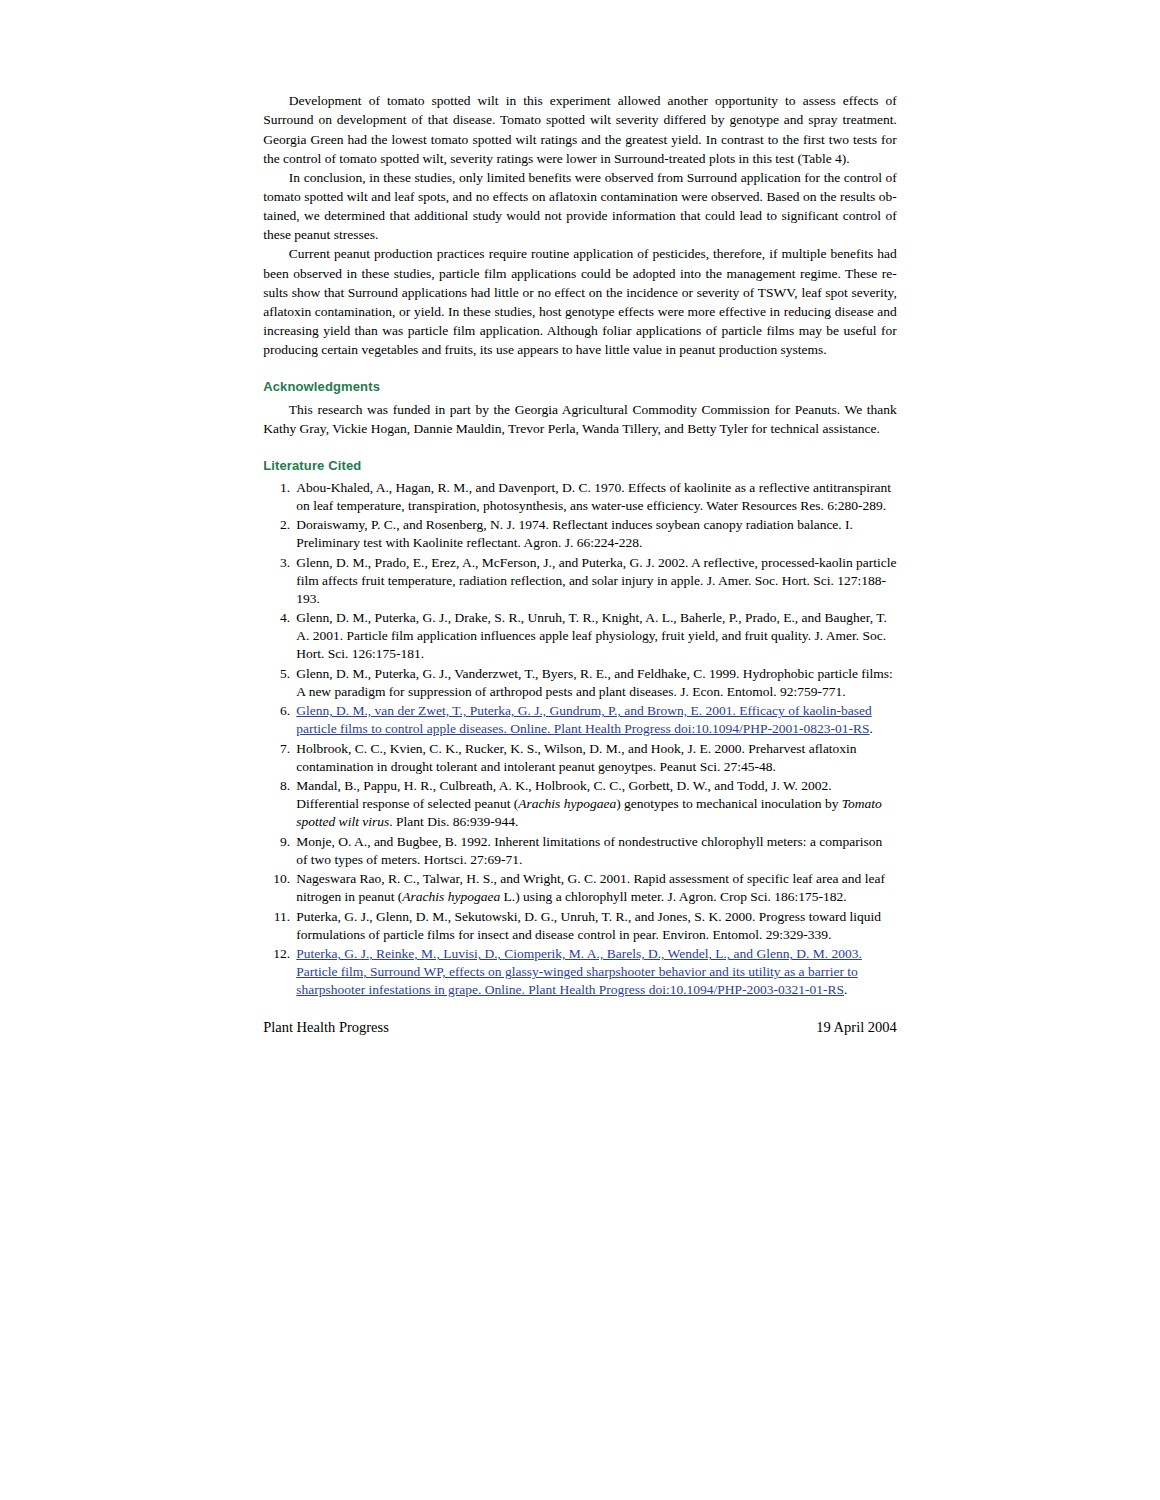Development of tomato spotted wilt in this experiment allowed another opportunity to assess effects of Surround on development of that disease. Tomato spotted wilt severity differed by genotype and spray treatment. Georgia Green had the lowest tomato spotted wilt ratings and the greatest yield. In contrast to the first two tests for the control of tomato spotted wilt, severity ratings were lower in Surround-treated plots in this test (Table 4).
In conclusion, in these studies, only limited benefits were observed from Surround application for the control of tomato spotted wilt and leaf spots, and no effects on aflatoxin contamination were observed. Based on the results obtained, we determined that additional study would not provide information that could lead to significant control of these peanut stresses.
Current peanut production practices require routine application of pesticides, therefore, if multiple benefits had been observed in these studies, particle film applications could be adopted into the management regime. These results show that Surround applications had little or no effect on the incidence or severity of TSWV, leaf spot severity, aflatoxin contamination, or yield. In these studies, host genotype effects were more effective in reducing disease and increasing yield than was particle film application. Although foliar applications of particle films may be useful for producing certain vegetables and fruits, its use appears to have little value in peanut production systems.
Acknowledgments
This research was funded in part by the Georgia Agricultural Commodity Commission for Peanuts. We thank Kathy Gray, Vickie Hogan, Dannie Mauldin, Trevor Perla, Wanda Tillery, and Betty Tyler for technical assistance.
Literature Cited
Abou-Khaled, A., Hagan, R. M., and Davenport, D. C. 1970. Effects of kaolinite as a reflective antitranspirant on leaf temperature, transpiration, photosynthesis, ans water-use efficiency. Water Resources Res. 6:280-289.
Doraiswamy, P. C., and Rosenberg, N. J. 1974. Reflectant induces soybean canopy radiation balance. I. Preliminary test with Kaolinite reflectant. Agron. J. 66:224-228.
Glenn, D. M., Prado, E., Erez, A., McFerson, J., and Puterka, G. J. 2002. A reflective, processed-kaolin particle film affects fruit temperature, radiation reflection, and solar injury in apple. J. Amer. Soc. Hort. Sci. 127:188-193.
Glenn, D. M., Puterka, G. J., Drake, S. R., Unruh, T. R., Knight, A. L., Baherle, P., Prado, E., and Baugher, T. A. 2001. Particle film application influences apple leaf physiology, fruit yield, and fruit quality. J. Amer. Soc. Hort. Sci. 126:175-181.
Glenn, D. M., Puterka, G. J., Vanderzwet, T., Byers, R. E., and Feldhake, C. 1999. Hydrophobic particle films: A new paradigm for suppression of arthropod pests and plant diseases. J. Econ. Entomol. 92:759-771.
Glenn, D. M., van der Zwet, T., Puterka, G. J., Gundrum, P., and Brown, E. 2001. Efficacy of kaolin-based particle films to control apple diseases. Online. Plant Health Progress doi:10.1094/PHP-2001-0823-01-RS.
Holbrook, C. C., Kvien, C. K., Rucker, K. S., Wilson, D. M., and Hook, J. E. 2000. Preharvest aflatoxin contamination in drought tolerant and intolerant peanut genoytpes. Peanut Sci. 27:45-48.
Mandal, B., Pappu, H. R., Culbreath, A. K., Holbrook, C. C., Gorbett, D. W., and Todd, J. W. 2002. Differential response of selected peanut (Arachis hypogaea) genotypes to mechanical inoculation by Tomato spotted wilt virus. Plant Dis. 86:939-944.
Monje, O. A., and Bugbee, B. 1992. Inherent limitations of nondestructive chlorophyll meters: a comparison of two types of meters. Hortsci. 27:69-71.
Nageswara Rao, R. C., Talwar, H. S., and Wright, G. C. 2001. Rapid assessment of specific leaf area and leaf nitrogen in peanut (Arachis hypogaea L.) using a chlorophyll meter. J. Agron. Crop Sci. 186:175-182.
Puterka, G. J., Glenn, D. M., Sekutowski, D. G., Unruh, T. R., and Jones, S. K. 2000. Progress toward liquid formulations of particle films for insect and disease control in pear. Environ. Entomol. 29:329-339.
Puterka, G. J., Reinke, M., Luvisi, D., Ciomperik, M. A., Barels, D., Wendel, L., and Glenn, D. M. 2003. Particle film, Surround WP, effects on glassy-winged sharpshooter behavior and its utility as a barrier to sharpshooter infestations in grape. Online. Plant Health Progress doi:10.1094/PHP-2003-0321-01-RS.
Plant Health Progress
19 April 2004